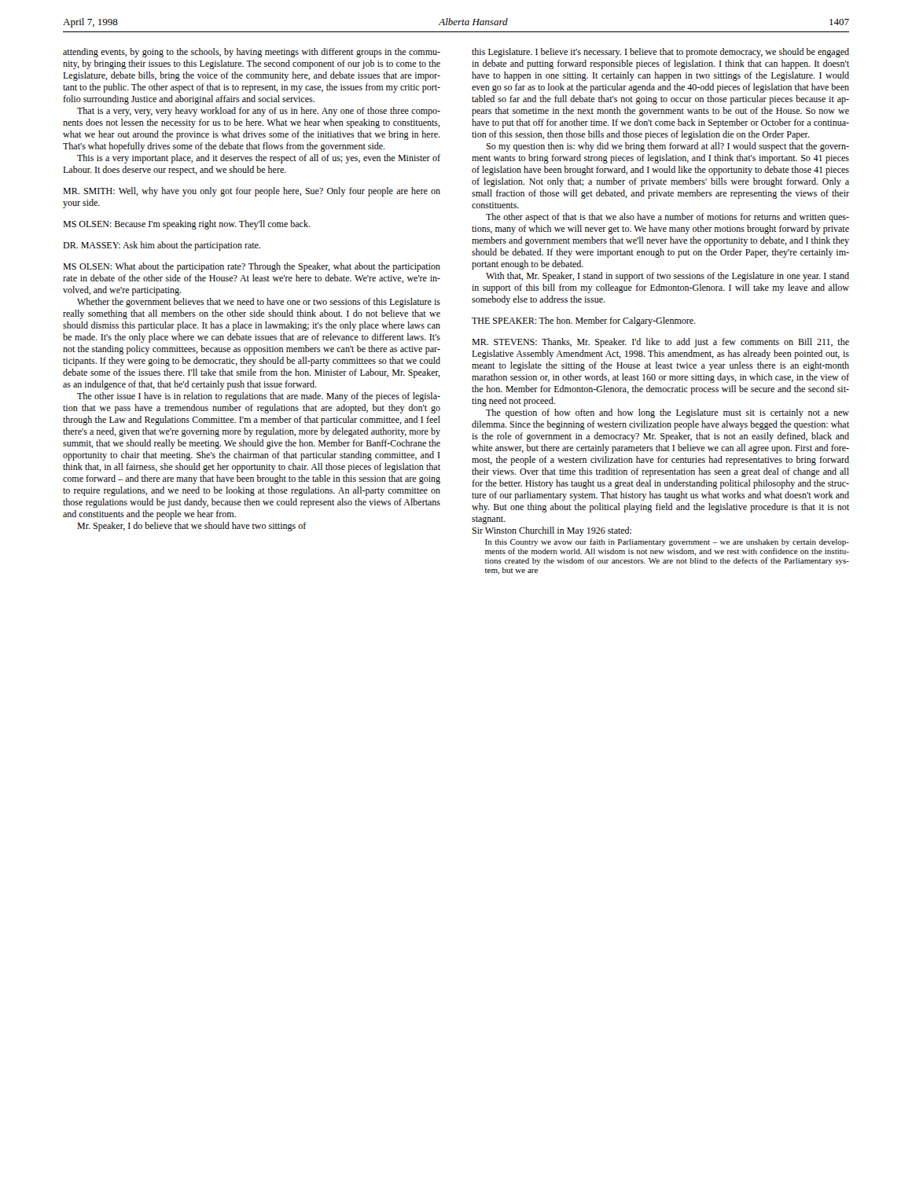April 7, 1998
Alberta Hansard
1407
attending events, by going to the schools, by having meetings with different groups in the community, by bringing their issues to this Legislature. The second component of our job is to come to the Legislature, debate bills, bring the voice of the community here, and debate issues that are important to the public. The other aspect of that is to represent, in my case, the issues from my critic portfolio surrounding Justice and aboriginal affairs and social services.
That is a very, very, very heavy workload for any of us in here. Any one of those three components does not lessen the necessity for us to be here. What we hear when speaking to constituents, what we hear out around the province is what drives some of the initiatives that we bring in here. That's what hopefully drives some of the debate that flows from the government side.
This is a very important place, and it deserves the respect of all of us; yes, even the Minister of Labour. It does deserve our respect, and we should be here.
MR. SMITH: Well, why have you only got four people here, Sue? Only four people are here on your side.
MS OLSEN: Because I'm speaking right now. They'll come back.
DR. MASSEY: Ask him about the participation rate.
MS OLSEN: What about the participation rate? Through the Speaker, what about the participation rate in debate of the other side of the House? At least we're here to debate. We're active, we're involved, and we're participating.
Whether the government believes that we need to have one or two sessions of this Legislature is really something that all members on the other side should think about. I do not believe that we should dismiss this particular place. It has a place in lawmaking; it's the only place where laws can be made. It's the only place where we can debate issues that are of relevance to different laws. It's not the standing policy committees, because as opposition members we can't be there as active participants. If they were going to be democratic, they should be all-party committees so that we could debate some of the issues there. I'll take that smile from the hon. Minister of Labour, Mr. Speaker, as an indulgence of that, that he'd certainly push that issue forward.
The other issue I have is in relation to regulations that are made. Many of the pieces of legislation that we pass have a tremendous number of regulations that are adopted, but they don't go through the Law and Regulations Committee. I'm a member of that particular committee, and I feel there's a need, given that we're governing more by regulation, more by delegated authority, more by summit, that we should really be meeting. We should give the hon. Member for Banff-Cochrane the opportunity to chair that meeting. She's the chairman of that particular standing committee, and I think that, in all fairness, she should get her opportunity to chair. All those pieces of legislation that come forward – and there are many that have been brought to the table in this session that are going to require regulations, and we need to be looking at those regulations. An all-party committee on those regulations would be just dandy, because then we could represent also the views of Albertans and constituents and the people we hear from.
Mr. Speaker, I do believe that we should have two sittings of
this Legislature. I believe it's necessary. I believe that to promote democracy, we should be engaged in debate and putting forward responsible pieces of legislation. I think that can happen. It doesn't have to happen in one sitting. It certainly can happen in two sittings of the Legislature. I would even go so far as to look at the particular agenda and the 40-odd pieces of legislation that have been tabled so far and the full debate that's not going to occur on those particular pieces because it appears that sometime in the next month the government wants to be out of the House. So now we have to put that off for another time. If we don't come back in September or October for a continuation of this session, then those bills and those pieces of legislation die on the Order Paper.
So my question then is: why did we bring them forward at all? I would suspect that the government wants to bring forward strong pieces of legislation, and I think that's important. So 41 pieces of legislation have been brought forward, and I would like the opportunity to debate those 41 pieces of legislation. Not only that; a number of private members' bills were brought forward. Only a small fraction of those will get debated, and private members are representing the views of their constituents.
The other aspect of that is that we also have a number of motions for returns and written questions, many of which we will never get to. We have many other motions brought forward by private members and government members that we'll never have the opportunity to debate, and I think they should be debated. If they were important enough to put on the Order Paper, they're certainly important enough to be debated.
With that, Mr. Speaker, I stand in support of two sessions of the Legislature in one year. I stand in support of this bill from my colleague for Edmonton-Glenora. I will take my leave and allow somebody else to address the issue.
THE SPEAKER: The hon. Member for Calgary-Glenmore.
MR. STEVENS: Thanks, Mr. Speaker. I'd like to add just a few comments on Bill 211, the Legislative Assembly Amendment Act, 1998. This amendment, as has already been pointed out, is meant to legislate the sitting of the House at least twice a year unless there is an eight-month marathon session or, in other words, at least 160 or more sitting days, in which case, in the view of the hon. Member for Edmonton-Glenora, the democratic process will be secure and the second sitting need not proceed.
The question of how often and how long the Legislature must sit is certainly not a new dilemma. Since the beginning of western civilization people have always begged the question: what is the role of government in a democracy? Mr. Speaker, that is not an easily defined, black and white answer, but there are certainly parameters that I believe we can all agree upon. First and foremost, the people of a western civilization have for centuries had representatives to bring forward their views. Over that time this tradition of representation has seen a great deal of change and all for the better. History has taught us a great deal in understanding political philosophy and the structure of our parliamentary system. That history has taught us what works and what doesn't work and why. But one thing about the political playing field and the legislative procedure is that it is not stagnant.
Sir Winston Churchill in May 1926 stated:
In this Country we avow our faith in Parliamentary government – we are unshaken by certain developments of the modern world. All wisdom is not new wisdom, and we rest with confidence on the institutions created by the wisdom of our ancestors. We are not blind to the defects of the Parliamentary system, but we are